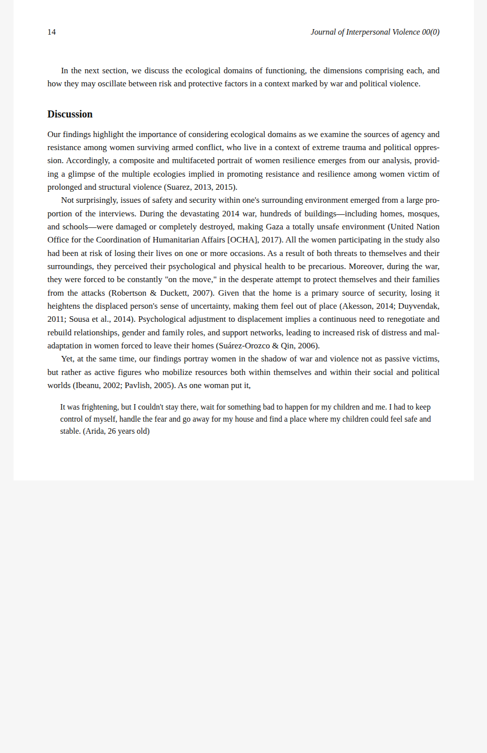14 Journal of Interpersonal Violence 00(0)
In the next section, we discuss the ecological domains of functioning, the dimensions comprising each, and how they may oscillate between risk and protective factors in a context marked by war and political violence.
Discussion
Our findings highlight the importance of considering ecological domains as we examine the sources of agency and resistance among women surviving armed conflict, who live in a context of extreme trauma and political oppression. Accordingly, a composite and multifaceted portrait of women resilience emerges from our analysis, providing a glimpse of the multiple ecologies implied in promoting resistance and resilience among women victim of prolonged and structural violence (Suarez, 2013, 2015).
Not surprisingly, issues of safety and security within one's surrounding environment emerged from a large proportion of the interviews. During the devastating 2014 war, hundreds of buildings—including homes, mosques, and schools—were damaged or completely destroyed, making Gaza a totally unsafe environment (United Nation Office for the Coordination of Humanitarian Affairs [OCHA], 2017). All the women participating in the study also had been at risk of losing their lives on one or more occasions. As a result of both threats to themselves and their surroundings, they perceived their psychological and physical health to be precarious. Moreover, during the war, they were forced to be constantly "on the move," in the desperate attempt to protect themselves and their families from the attacks (Robertson & Duckett, 2007). Given that the home is a primary source of security, losing it heightens the displaced person's sense of uncertainty, making them feel out of place (Akesson, 2014; Duyvendak, 2011; Sousa et al., 2014). Psychological adjustment to displacement implies a continuous need to renegotiate and rebuild relationships, gender and family roles, and support networks, leading to increased risk of distress and maladaptation in women forced to leave their homes (Suárez-Orozco & Qin, 2006).
Yet, at the same time, our findings portray women in the shadow of war and violence not as passive victims, but rather as active figures who mobilize resources both within themselves and within their social and political worlds (Ibeanu, 2002; Pavlish, 2005). As one woman put it,
It was frightening, but I couldn't stay there, wait for something bad to happen for my children and me. I had to keep control of myself, handle the fear and go away for my house and find a place where my children could feel safe and stable. (Arida, 26 years old)